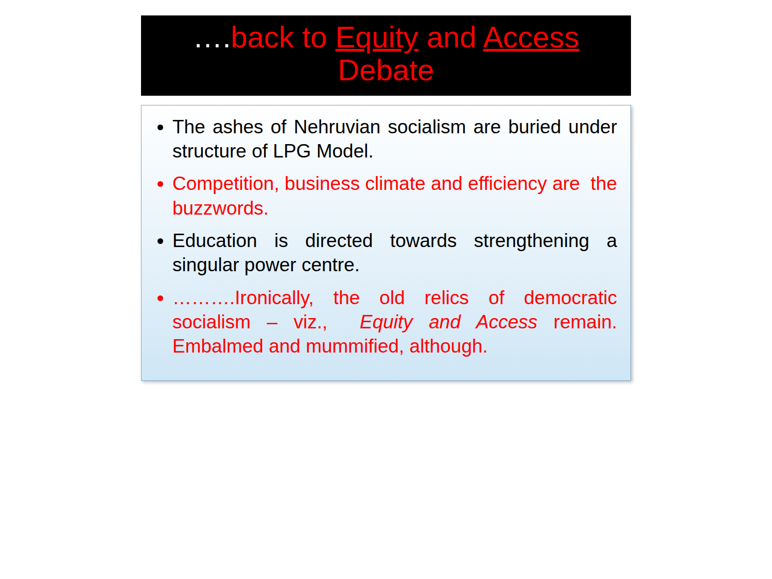….back to Equity and Access Debate
The ashes of Nehruvian socialism are buried under structure of LPG Model.
Competition, business climate and efficiency are the buzzwords.
Education is directed towards strengthening a singular power centre.
……….Ironically, the old relics of democratic socialism – viz., Equity and Access remain. Embalmed and mummified, although.